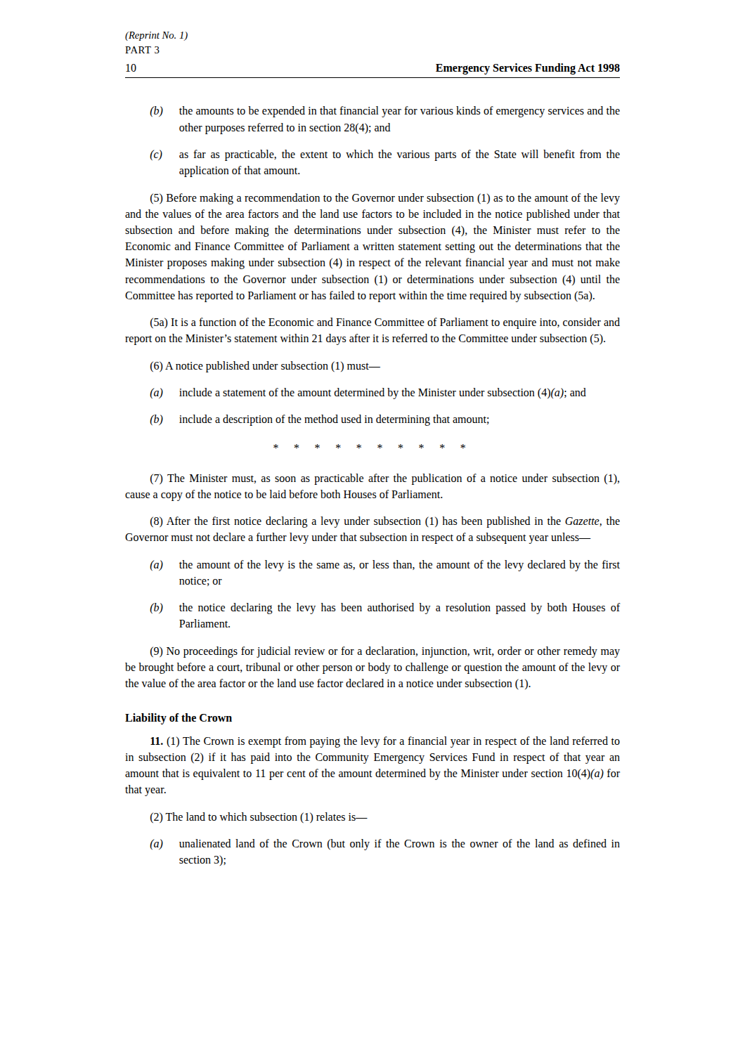(Reprint No. 1)
PART 3
10 Emergency Services Funding Act 1998
(b) the amounts to be expended in that financial year for various kinds of emergency services and the other purposes referred to in section 28(4); and
(c) as far as practicable, the extent to which the various parts of the State will benefit from the application of that amount.
(5) Before making a recommendation to the Governor under subsection (1) as to the amount of the levy and the values of the area factors and the land use factors to be included in the notice published under that subsection and before making the determinations under subsection (4), the Minister must refer to the Economic and Finance Committee of Parliament a written statement setting out the determinations that the Minister proposes making under subsection (4) in respect of the relevant financial year and must not make recommendations to the Governor under subsection (1) or determinations under subsection (4) until the Committee has reported to Parliament or has failed to report within the time required by subsection (5a).
(5a) It is a function of the Economic and Finance Committee of Parliament to enquire into, consider and report on the Minister’s statement within 21 days after it is referred to the Committee under subsection (5).
(6) A notice published under subsection (1) must—
(a) include a statement of the amount determined by the Minister under subsection (4)(a); and
(b) include a description of the method used in determining that amount;
* * * * * * * * * *
(7) The Minister must, as soon as practicable after the publication of a notice under subsection (1), cause a copy of the notice to be laid before both Houses of Parliament.
(8) After the first notice declaring a levy under subsection (1) has been published in the Gazette, the Governor must not declare a further levy under that subsection in respect of a subsequent year unless—
(a) the amount of the levy is the same as, or less than, the amount of the levy declared by the first notice; or
(b) the notice declaring the levy has been authorised by a resolution passed by both Houses of Parliament.
(9) No proceedings for judicial review or for a declaration, injunction, writ, order or other remedy may be brought before a court, tribunal or other person or body to challenge or question the amount of the levy or the value of the area factor or the land use factor declared in a notice under subsection (1).
Liability of the Crown
11. (1) The Crown is exempt from paying the levy for a financial year in respect of the land referred to in subsection (2) if it has paid into the Community Emergency Services Fund in respect of that year an amount that is equivalent to 11 per cent of the amount determined by the Minister under section 10(4)(a) for that year.
(2) The land to which subsection (1) relates is—
(a) unalienated land of the Crown (but only if the Crown is the owner of the land as defined in section 3);